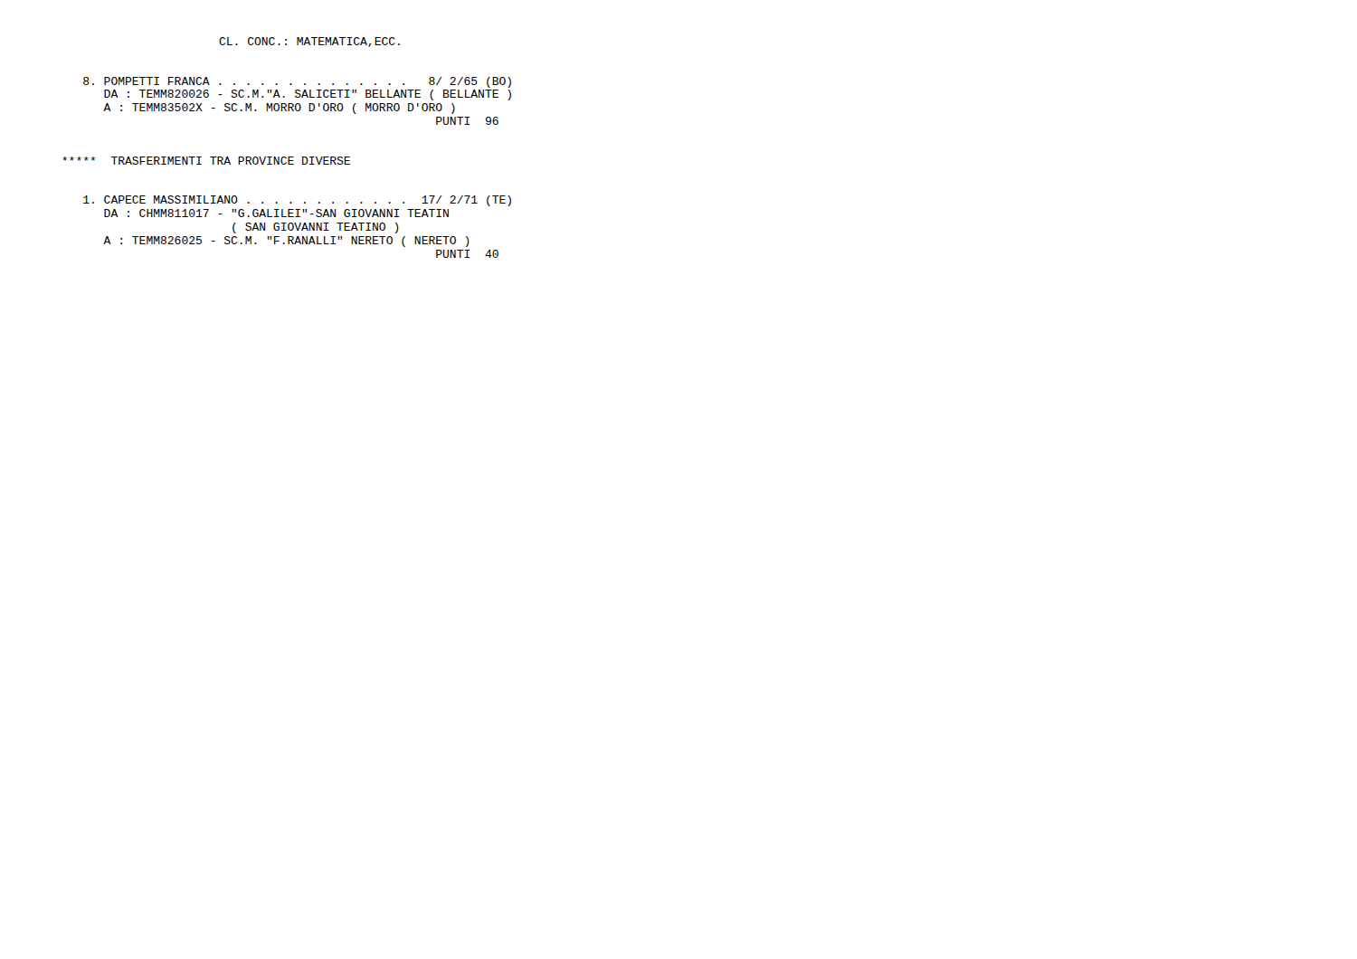CL. CONC.: MATEMATICA,ECC.
    8. POMPETTI FRANCA . . . . . . . . . . . . . .   8/ 2/65 (BO)
       DA : TEMM820026 - SC.M."A. SALICETI" BELLANTE ( BELLANTE )
       A : TEMM83502X - SC.M. MORRO D'ORO ( MORRO D'ORO )
                                                      PUNTI  96
 *****  TRASFERIMENTI TRA PROVINCE DIVERSE
    1. CAPECE MASSIMILIANO . . . . . . . . . . . .  17/ 2/71 (TE)
       DA : CHMM811017 - "G.GALILEI"-SAN GIOVANNI TEATIN
                         ( SAN GIOVANNI TEATINO )
       A : TEMM826025 - SC.M. "F.RANALLI" NERETO ( NERETO )
                                                      PUNTI  40